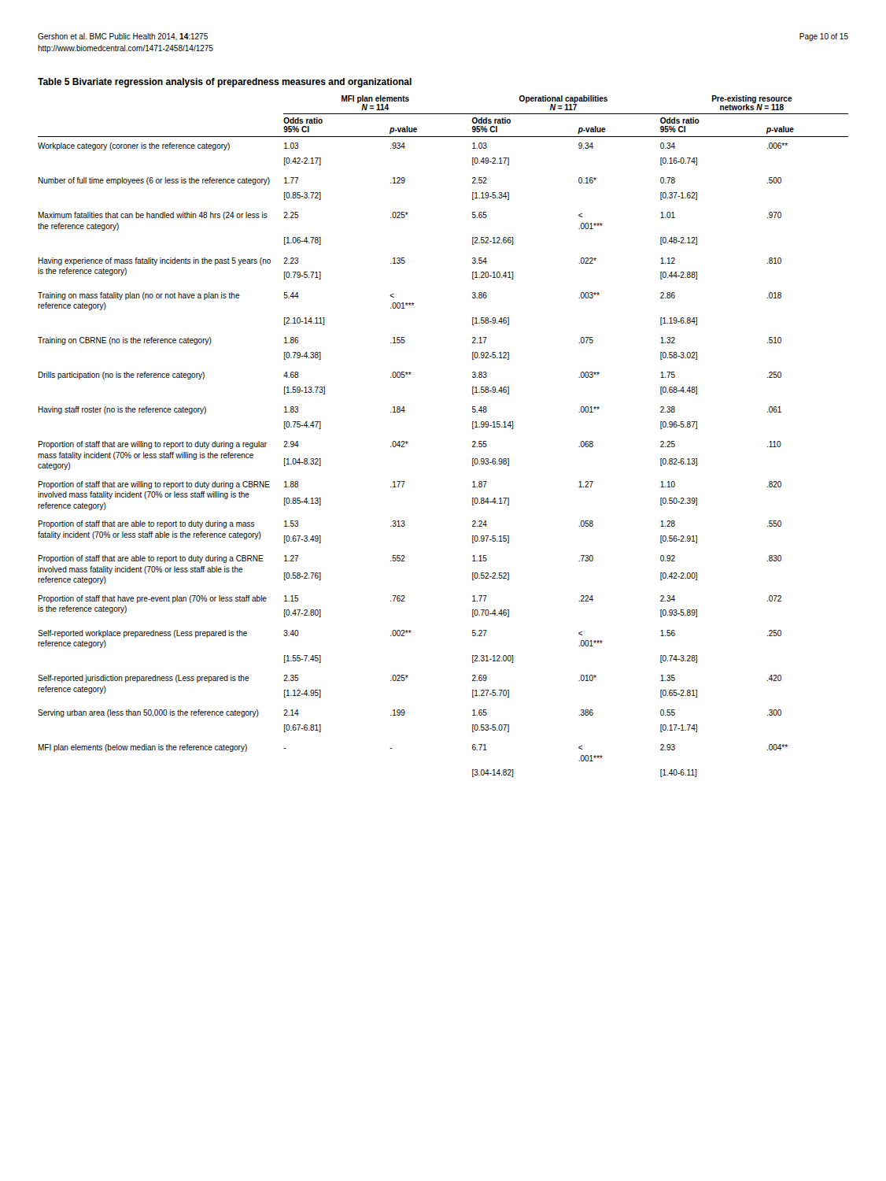Gershon et al. BMC Public Health 2014, 14:1275
http://www.biomedcentral.com/1471-2458/14/1275
Page 10 of 15
Table 5 Bivariate regression analysis of preparedness measures and organizational
| | MFI plan elements N = 114 | Operational capabilities N = 117 | Pre-existing resource networks N = 118 |
| --- | --- | --- | --- |
| | Odds ratio 95% CI | p -value | Odds ratio 95% CI | p -value | Odds ratio 95% CI | p -value |
| Workplace category (coroner is the reference category) | 1.03 | .934 | 1.03 | 9.34 | 0.34 | .006** |
| [0.42-2.17] | | [0.49-2.17] | | [0.16-0.74] | |
| Number of full time employees (6 or less is the reference category) | 1.77 | .129 | 2.52 | 0.16* | 0.78 | .500 |
| [0.85-3.72] | | [1.19-5.34] | | [0.37-1.62] | |
| Maximum fatalities that can be handled within 48 hrs (24 or less is the reference category) | 2.25 | .025* | 5.65 | < .001*** | 1.01 | .970 |
| [1.06-4.78] | | [2.52-12.66] | | [0.48-2.12] | |
| Having experience of mass fatality incidents in the past 5 years (no is the reference category) | 2.23 | .135 | 3.54 | .022* | 1.12 | .810 |
| [0.79-5.71] | | [1.20-10.41] | | [0.44-2.88] | |
| Training on mass fatality plan (no or not have a plan is the reference category) | 5.44 | < .001*** | 3.86 | .003** | 2.86 | .018 |
| [2.10-14.11] | | [1.58-9.46] | | [1.19-6.84] | |
| Training on CBRNE (no is the reference category) | 1.86 | .155 | 2.17 | .075 | 1.32 | .510 |
| [0.79-4.38] | | [0.92-5.12] | | [0.58-3.02] | |
| Drills participation (no is the reference category) | 4.68 | .005** | 3.83 | .003** | 1.75 | .250 |
| [1.59-13.73] | | [1.58-9.46] | | [0.68-4.48] | |
| Having staff roster (no is the reference category) | 1.83 | .184 | 5.48 | .001** | 2.38 | .061 |
| [0.75-4.47] | | [1.99-15.14] | | [0.96-5.87] | |
| Proportion of staff that are willing to report to duty during a regular mass fatality incident (70% or less staff willing is the reference category) | 2.94 | .042* | 2.55 | .068 | 2.25 | .110 |
| [1.04-8.32] | | [0.93-6.98] | | [0.82-6.13] | |
| Proportion of staff that are willing to report to duty during a CBRNE involved mass fatality incident (70% or less staff willing is the reference category) | 1.88 | .177 | 1.87 | 1.27 | 1.10 | .820 |
| [0.85-4.13] | | [0.84-4.17] | | [0.50-2.39] | |
| Proportion of staff that are able to report to duty during a mass fatality incident (70% or less staff able is the reference category) | 1.53 | .313 | 2.24 | .058 | 1.28 | .550 |
| [0.67-3.49] | | [0.97-5.15] | | [0.56-2.91] | |
| Proportion of staff that are able to report to duty during a CBRNE involved mass fatality incident (70% or less staff able is the reference category) | 1.27 | .552 | 1.15 | .730 | 0.92 | .830 |
| [0.58-2.76] | | [0.52-2.52] | | [0.42-2.00] | |
| Proportion of staff that have pre-event plan (70% or less staff able is the reference category) | 1.15 | .762 | 1.77 | .224 | 2.34 | .072 |
| [0.47-2.80] | | [0.70-4.46] | | [0.93-5.89] | |
| Self-reported workplace preparedness (Less prepared is the reference category) | 3.40 | .002** | 5.27 | < .001*** | 1.56 | .250 |
| [1.55-7.45] | | [2.31-12.00] | | [0.74-3.28] | |
| Self-reported jurisdiction preparedness (Less prepared is the reference category) | 2.35 | .025* | 2.69 | .010* | 1.35 | .420 |
| [1.12-4.95] | | [1.27-5.70] | | [0.65-2.81] | |
| Serving urban area (less than 50,000 is the reference category) | 2.14 | .199 | 1.65 | .386 | 0.55 | .300 |
| [0.67-6.81] | | [0.53-5.07] | | [0.17-1.74] | |
| MFI plan elements (below median is the reference category) | - | - | 6.71 | < .001*** | 2.93 | .004** |
| | | [3.04-14.82] | | [1.40-6.11] | |